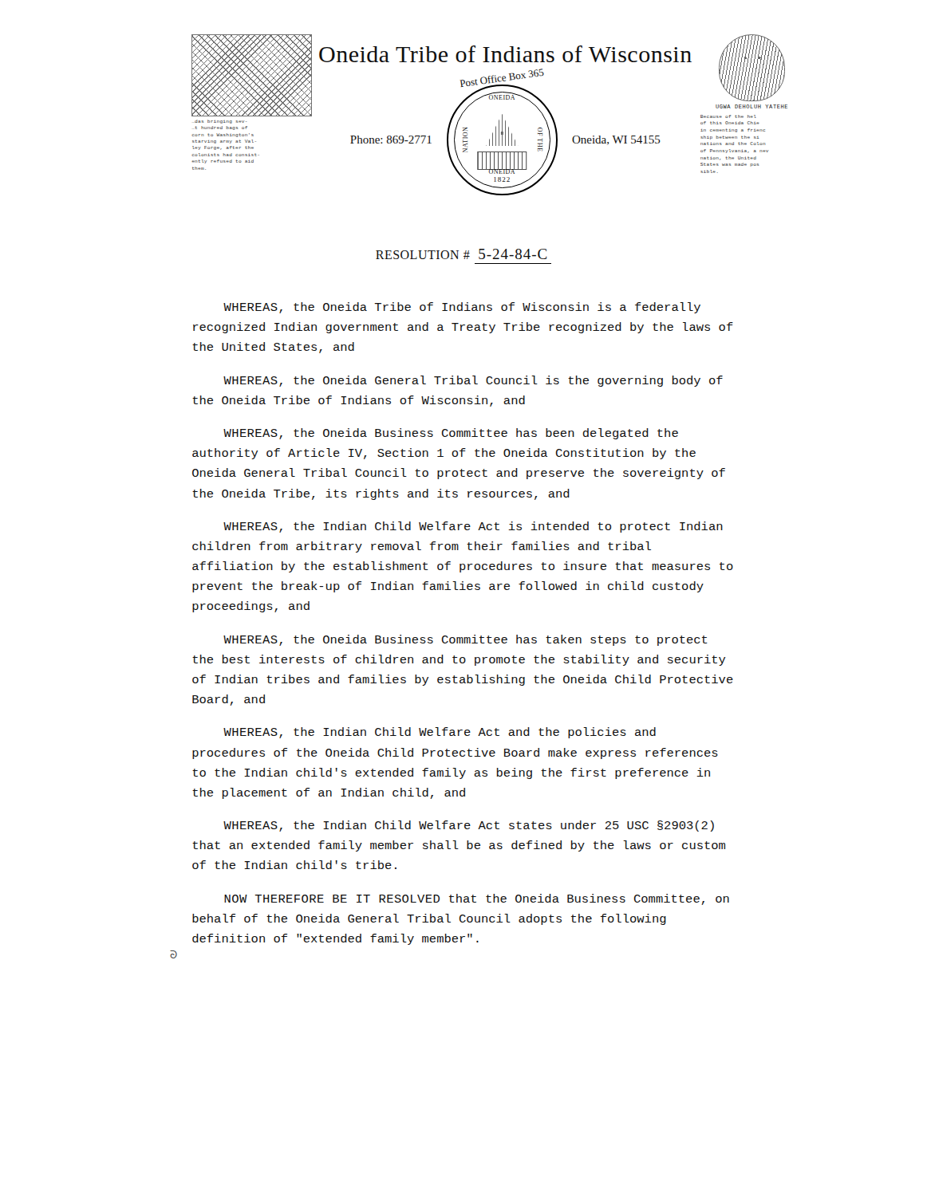…das bringing sev-
…t hundred bags of
corn to Washington's
starving army at Val-
ley Forge, after the
colonists had consist-
ently refused to aid
them.
Oneida Tribe of Indians of Wisconsin
Phone: 869-2771
Post Office Box 365
ONEIDA NATION OF THE ONEIDA
1822
Oneida, WI 54155
UGWA DEHOLUH YATEHE
Because of the hel
of this Oneida Chie
in cementing a frienc
ship between the si
nations and the Colon
of Pennsylvania, a nev
nation, the United
States was made pos
sible.
RESOLUTION #5-24-84-C
WHEREAS, the Oneida Tribe of Indians of Wisconsin is a federally recognized Indian government and a Treaty Tribe recognized by the laws of the United States, and
WHEREAS, the Oneida General Tribal Council is the governing body of the Oneida Tribe of Indians of Wisconsin, and
WHEREAS, the Oneida Business Committee has been delegated the authority of Article IV, Section 1 of the Oneida Constitution by the Oneida General Tribal Council to protect and preserve the sovereignty of the Oneida Tribe, its rights and its resources, and
WHEREAS, the Indian Child Welfare Act is intended to protect Indian children from arbitrary removal from their families and tribal affiliation by the establishment of procedures to insure that measures to prevent the break-up of Indian families are followed in child custody proceedings, and
WHEREAS, the Oneida Business Committee has taken steps to protect the best interests of children and to promote the stability and security of Indian tribes and families by establishing the Oneida Child Protective Board, and
WHEREAS, the Indian Child Welfare Act and the policies and procedures of the Oneida Child Protective Board make express references to the Indian child's extended family as being the first preference in the placement of an Indian child, and
WHEREAS, the Indian Child Welfare Act states under 25 USC §2903(2) that an extended family member shall be as defined by the laws or custom of the Indian child's tribe.
NOW THEREFORE BE IT RESOLVED that the Oneida Business Committee, on behalf of the Oneida General Tribal Council adopts the following definition of "extended family member".
ᘐ